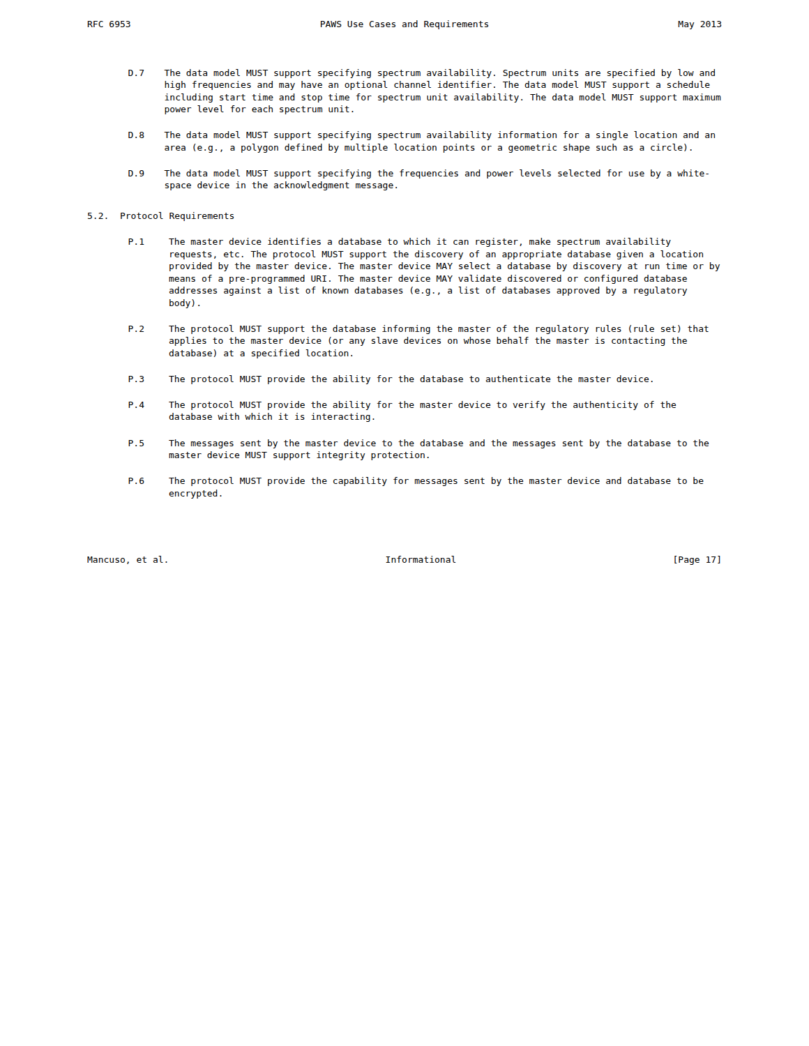RFC 6953 PAWS Use Cases and Requirements May 2013
D.7
The data model MUST support specifying spectrum availability. Spectrum units are specified by low and high frequencies and may have an optional channel identifier. The data model MUST support a schedule including start time and stop time for spectrum unit availability. The data model MUST support maximum power level for each spectrum unit.
D.8
The data model MUST support specifying spectrum availability information for a single location and an area (e.g., a polygon defined by multiple location points or a geometric shape such as a circle).
D.9
The data model MUST support specifying the frequencies and power levels selected for use by a white-space device in the acknowledgment message.
5.2. Protocol Requirements
P.1
The master device identifies a database to which it can register, make spectrum availability requests, etc. The protocol MUST support the discovery of an appropriate database given a location provided by the master device. The master device MAY select a database by discovery at run time or by means of a pre-programmed URI. The master device MAY validate discovered or configured database addresses against a list of known databases (e.g., a list of databases approved by a regulatory body).
P.2
The protocol MUST support the database informing the master of the regulatory rules (rule set) that applies to the master device (or any slave devices on whose behalf the master is contacting the database) at a specified location.
P.3
The protocol MUST provide the ability for the database to authenticate the master device.
P.4
The protocol MUST provide the ability for the master device to verify the authenticity of the database with which it is interacting.
P.5
The messages sent by the master device to the database and the messages sent by the database to the master device MUST support integrity protection.
P.6
The protocol MUST provide the capability for messages sent by the master device and database to be encrypted.
Mancuso, et al. Informational [Page 17]